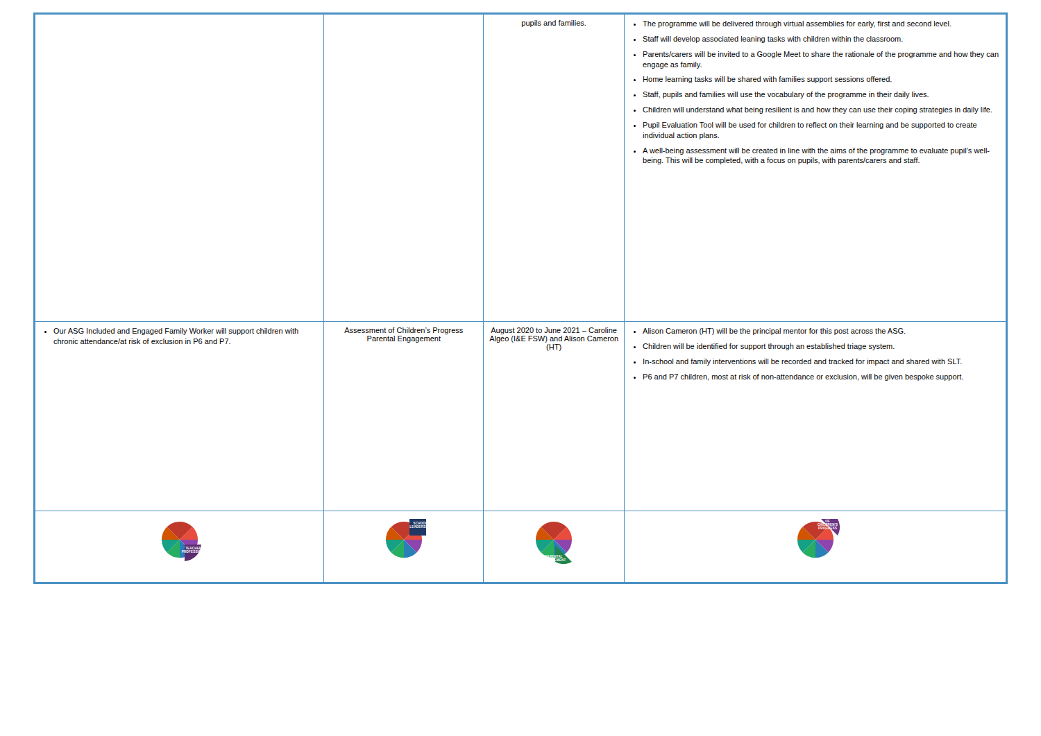| | | pupils and families. | The programme will be delivered through virtual assemblies for early, first and second level. Staff will develop associated leaning tasks with children within the classroom. Parents/carers will be invited to a Google Meet to share the rationale of the programme and how they can engage as family. Home learning tasks will be shared with families support sessions offered. Staff, pupils and families will use the vocabulary of the programme in their daily lives. Children will understand what being resilient is and how they can use their coping strategies in daily life. Pupil Evaluation Tool will be used for children to reflect on their learning and be supported to create individual action plans. A well-being assessment will be created in line with the aims of the programme to evaluate pupil’s well-being. This will be completed, with a focus on pupils, with parents/carers and staff. |
| Our ASG Included and Engaged Family Worker will support children with chronic attendance/at risk of exclusion in P6 and P7. | Assessment of Children’s Progress Parental Engagement | August 2020 to June 2021 – Caroline Algeo (I&E FSW) and Alison Cameron (HT) | Alison Cameron (HT) will be the principal mentor for this post across the ASG. Children will be identified for support through an established triage system. In-school and family interventions will be recorded and tracked for impact and shared with SLT. P6 and P7 children, most at risk of non-attendance or exclusion, will be given bespoke support. |
| Teacher Professionalism | School Leadership | Parental Engagement | Assessment of Children's Progress |